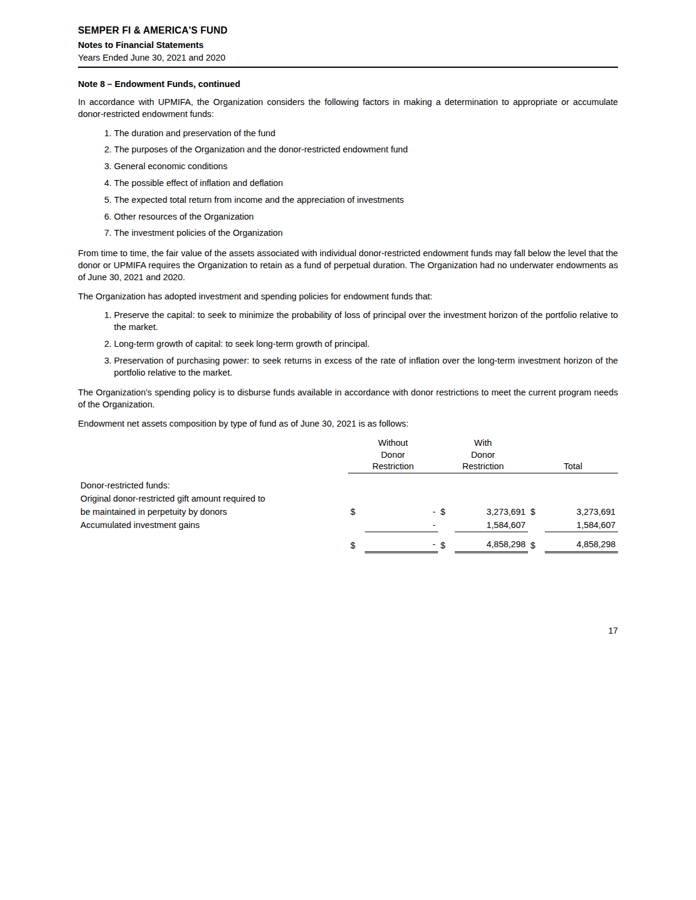SEMPER FI & AMERICA'S FUND
Notes to Financial Statements
Years Ended June 30, 2021 and 2020
Note 8 – Endowment Funds, continued
In accordance with UPMIFA, the Organization considers the following factors in making a determination to appropriate or accumulate donor-restricted endowment funds:
The duration and preservation of the fund
The purposes of the Organization and the donor-restricted endowment fund
General economic conditions
The possible effect of inflation and deflation
The expected total return from income and the appreciation of investments
Other resources of the Organization
The investment policies of the Organization
From time to time, the fair value of the assets associated with individual donor-restricted endowment funds may fall below the level that the donor or UPMIFA requires the Organization to retain as a fund of perpetual duration. The Organization had no underwater endowments as of June 30, 2021 and 2020.
The Organization has adopted investment and spending policies for endowment funds that:
Preserve the capital: to seek to minimize the probability of loss of principal over the investment horizon of the portfolio relative to the market.
Long-term growth of capital: to seek long-term growth of principal.
Preservation of purchasing power: to seek returns in excess of the rate of inflation over the long-term investment horizon of the portfolio relative to the market.
The Organization’s spending policy is to disburse funds available in accordance with donor restrictions to meet the current program needs of the Organization.
Endowment net assets composition by type of fund as of June 30, 2021 is as follows:
| | Without Donor Restriction | With Donor Restriction | Total |
| --- | --- | --- | --- |
| Donor-restricted funds: | | | | | | |
| Original donor-restricted gift amount required to | | | | | | |
| be maintained in perpetuity by donors | $ | - | $ | 3,273,691 | $ | 3,273,691 |
| Accumulated investment gains | | - | | 1,584,607 | | 1,584,607 |
| | $ | - | $ | 4,858,298 | $ | 4,858,298 |
17